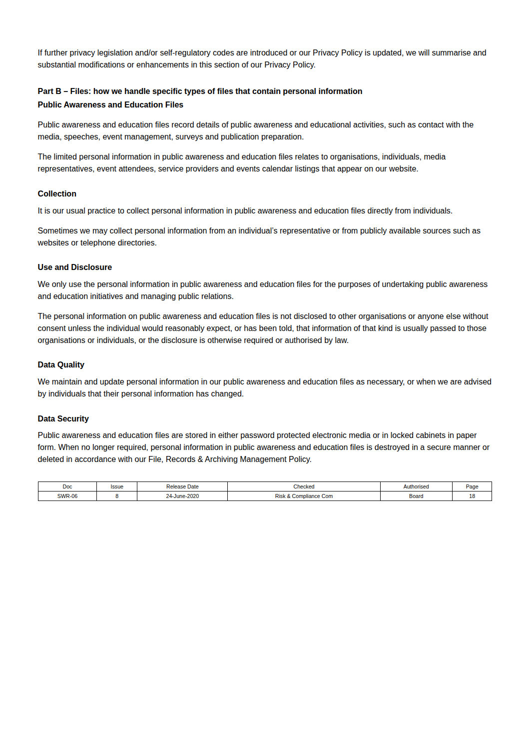If further privacy legislation and/or self-regulatory codes are introduced or our Privacy Policy is updated, we will summarise and substantial modifications or enhancements in this section of our Privacy Policy.
Part B – Files: how we handle specific types of files that contain personal information
Public Awareness and Education Files
Public awareness and education files record details of public awareness and educational activities, such as contact with the media, speeches, event management, surveys and publication preparation.
The limited personal information in public awareness and education files relates to organisations, individuals, media representatives, event attendees, service providers and events calendar listings that appear on our website.
Collection
It is our usual practice to collect personal information in public awareness and education files directly from individuals.
Sometimes we may collect personal information from an individual’s representative or from publicly available sources such as websites or telephone directories.
Use and Disclosure
We only use the personal information in public awareness and education files for the purposes of undertaking public awareness and education initiatives and managing public relations.
The personal information on public awareness and education files is not disclosed to other organisations or anyone else without consent unless the individual would reasonably expect, or has been told, that information of that kind is usually passed to those organisations or individuals, or the disclosure is otherwise required or authorised by law.
Data Quality
We maintain and update personal information in our public awareness and education files as necessary, or when we are advised by individuals that their personal information has changed.
Data Security
Public awareness and education files are stored in either password protected electronic media or in locked cabinets in paper form. When no longer required, personal information in public awareness and education files is destroyed in a secure manner or deleted in accordance with our File, Records & Archiving Management Policy.
| Doc | Issue | Release Date | Checked | Authorised | Page |
| --- | --- | --- | --- | --- | --- |
| SWR-06 | 8 | 24-June-2020 | Risk & Compliance Com | Board | 18 |